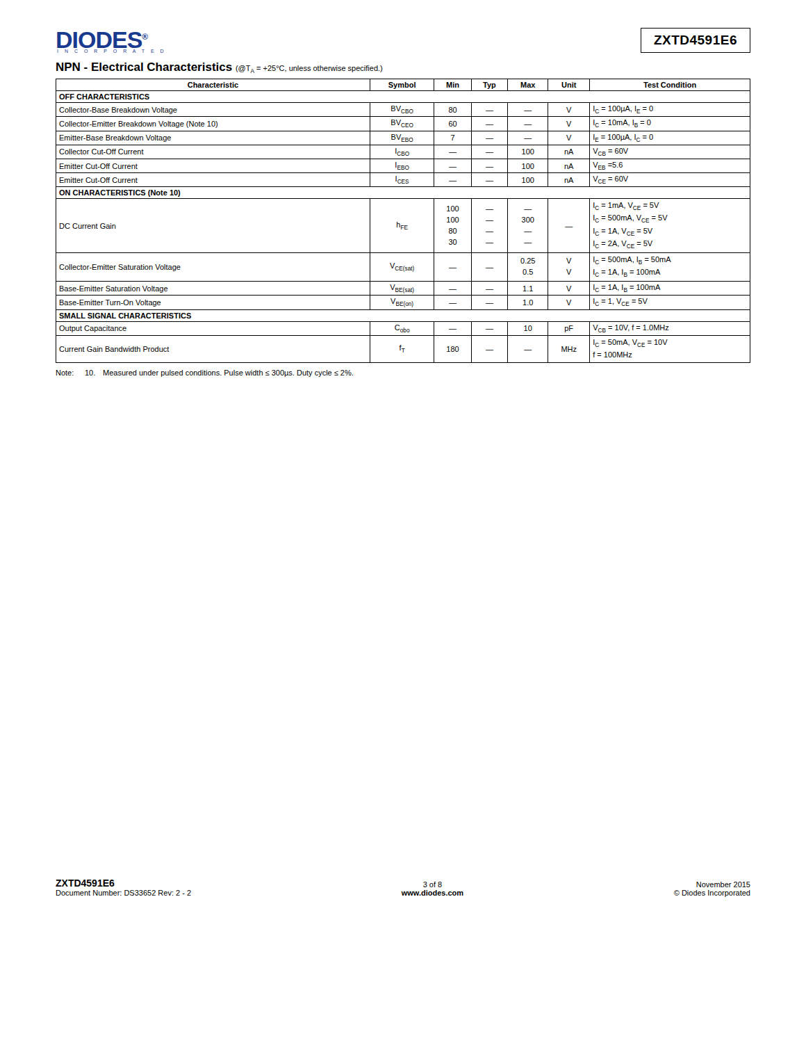DIODES®
I N C O R P O R A T E D
ZXTD4591E6
NPN - Electrical Characteristics (@TA = +25°C, unless otherwise specified.)
| Characteristic | Symbol | Min | Typ | Max | Unit | Test Condition |
| --- | --- | --- | --- | --- | --- | --- |
| OFF CHARACTERISTICS |
| Collector-Base Breakdown Voltage | BV CBO | 80 | — | — | V | I C = 100µA, I E = 0 |
| Collector-Emitter Breakdown Voltage (Note 10) | BV CEO | 60 | — | — | V | I C = 10mA, I B = 0 |
| Emitter-Base Breakdown Voltage | BV EBO | 7 | — | — | V | I E = 100µA, I C = 0 |
| Collector Cut-Off Current | I CBO | — | — | 100 | nA | V CB = 60V |
| Emitter Cut-Off Current | I EBO | — | — | 100 | nA | V EB =5.6 |
| Emitter Cut-Off Current | I CES | — | — | 100 | nA | V CE = 60V |
| ON CHARACTERISTICS (Note 10) |
| DC Current Gain | h FE | 100 100 80 30 | — — — — | — 300 — — | — | I C = 1mA, V CE = 5V I C = 500mA, V CE = 5V I C = 1A, V CE = 5V I C = 2A, V CE = 5V |
| Collector-Emitter Saturation Voltage | V CE(sat) | — | — | 0.25 0.5 | V V | I C = 500mA, I B = 50mA I C = 1A, I B = 100mA |
| Base-Emitter Saturation Voltage | V BE(sat) | — | — | 1.1 | V | I C = 1A, I B = 100mA |
| Base-Emitter Turn-On Voltage | V BE(on) | — | — | 1.0 | V | I C = 1, V CE = 5V |
| SMALL SIGNAL CHARACTERISTICS |
| Output Capacitance | C obo | — | — | 10 | pF | V CB = 10V, f = 1.0MHz |
| Current Gain Bandwidth Product | f T | 180 | — | — | MHz | I C = 50mA, V CE = 10V f = 100MHz |
Note: 10. Measured under pulsed conditions. Pulse width ≤ 300µs. Duty cycle ≤ 2%.
ZXTD4591E6
Document Number: DS33652 Rev: 2 - 2
3 of 8
www.diodes.com
November 2015
© Diodes Incorporated